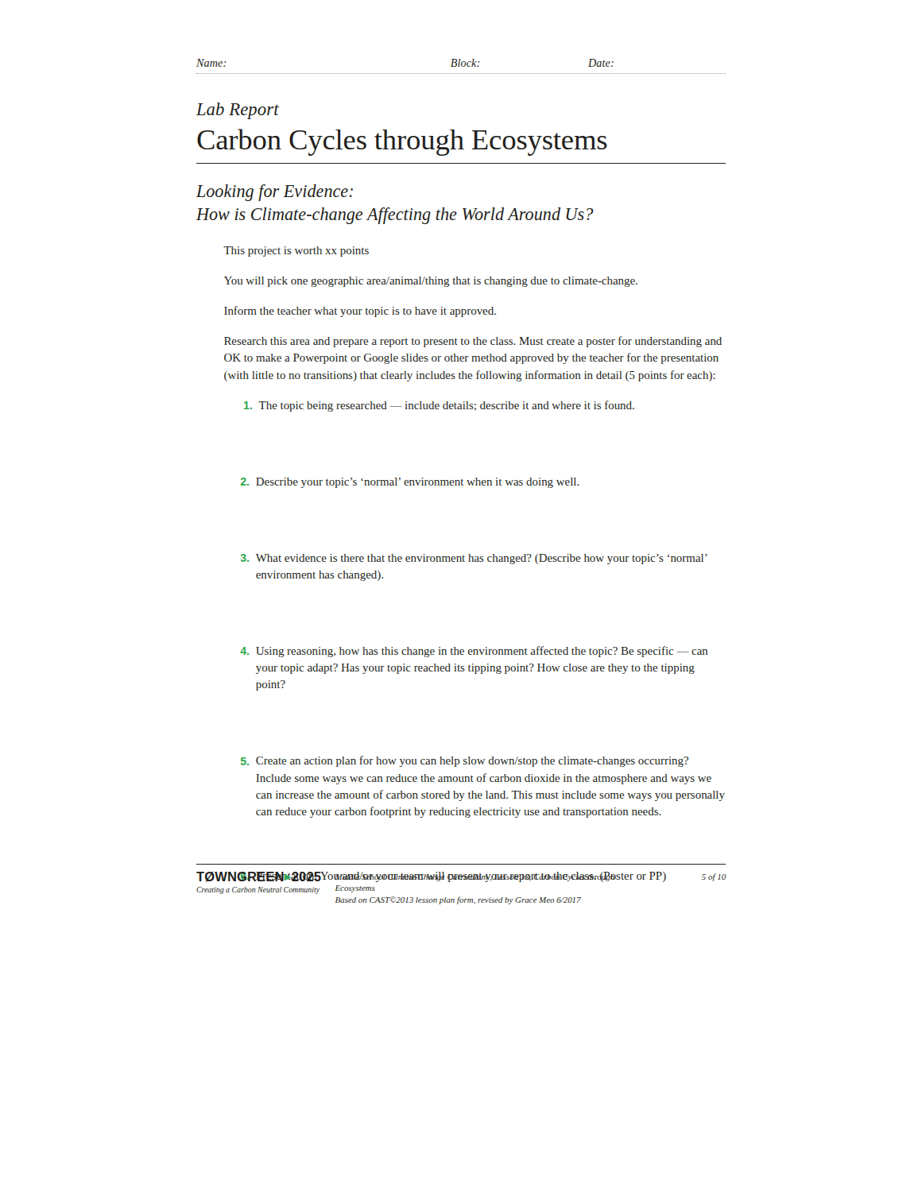Name: Block: Date:
Lab Report
Carbon Cycles through Ecosystems
Looking for Evidence:
How is Climate-change Affecting the World Around Us?
This project is worth xx points
You will pick one geographic area/animal/thing that is changing due to climate-change.
Inform the teacher what your topic is to have it approved.
Research this area and prepare a report to present to the class. Must create a poster for understanding and OK to make a Powerpoint or Google slides or other method approved by the teacher for the presentation (with little to no transitions) that clearly includes the following information in detail (5 points for each):
The topic being researched — include details; describe it and where it is found.
Describe your topic’s ‘normal’ environment when it was doing well.
What evidence is there that the environment has changed? (Describe how your topic’s ‘normal’ environment has changed).
Using reasoning, how has this change in the environment affected the topic? Be specific — can your topic adapt? Has your topic reached its tipping point? How close are they to the tipping point?
Create an action plan for how you can help slow down/stop the climate-changes occurring? Include some ways we can reduce the amount of carbon dioxide in the atmosphere and ways we can increase the amount of carbon stored by the land. This must include some ways you personally can reduce your carbon footprint by reducing electricity use and transportation needs.
Presentation: You and/or your team will present your report to the class. (Poster or PP)
TØWNGREEN▸2025
Creating a Carbon Neutral Community
Middle School Climate-Change Curriculum , Lesson 13, Carbon Cycles through Ecosystems
Based on CAST©2013 lesson plan form, revised by Grace Meo 6/2017
5 of 10